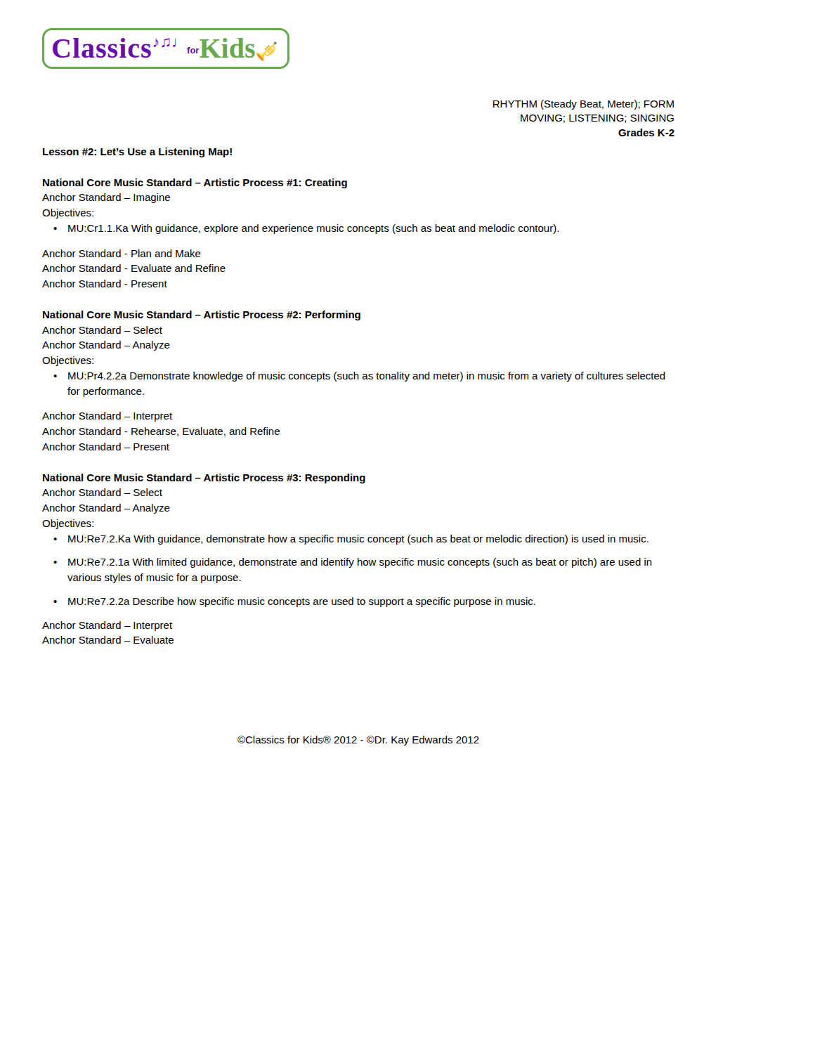Classics♪♫♩for Kids🎺
RHYTHM (Steady Beat, Meter); FORM
MOVING; LISTENING; SINGING
Grades K-2
Lesson #2: Let’s Use a Listening Map!
National Core Music Standard – Artistic Process #1: Creating
Anchor Standard – Imagine
Objectives:
MU:Cr1.1.Ka With guidance, explore and experience music concepts (such as beat and melodic contour).
Anchor Standard - Plan and Make
Anchor Standard - Evaluate and Refine
Anchor Standard - Present
National Core Music Standard – Artistic Process #2: Performing
Anchor Standard – Select
Anchor Standard – Analyze
Objectives:
MU:Pr4.2.2a Demonstrate knowledge of music concepts (such as tonality and meter) in music from a variety of cultures selected for performance.
Anchor Standard – Interpret
Anchor Standard - Rehearse, Evaluate, and Refine
Anchor Standard – Present
National Core Music Standard – Artistic Process #3: Responding
Anchor Standard – Select
Anchor Standard – Analyze
Objectives:
MU:Re7.2.Ka With guidance, demonstrate how a specific music concept (such as beat or melodic direction) is used in music.
MU:Re7.2.1a With limited guidance, demonstrate and identify how specific music concepts (such as beat or pitch) are used in various styles of music for a purpose.
MU:Re7.2.2a Describe how specific music concepts are used to support a specific purpose in music.
Anchor Standard – Interpret
Anchor Standard – Evaluate
©Classics for Kids® 2012 - ©Dr. Kay Edwards 2012